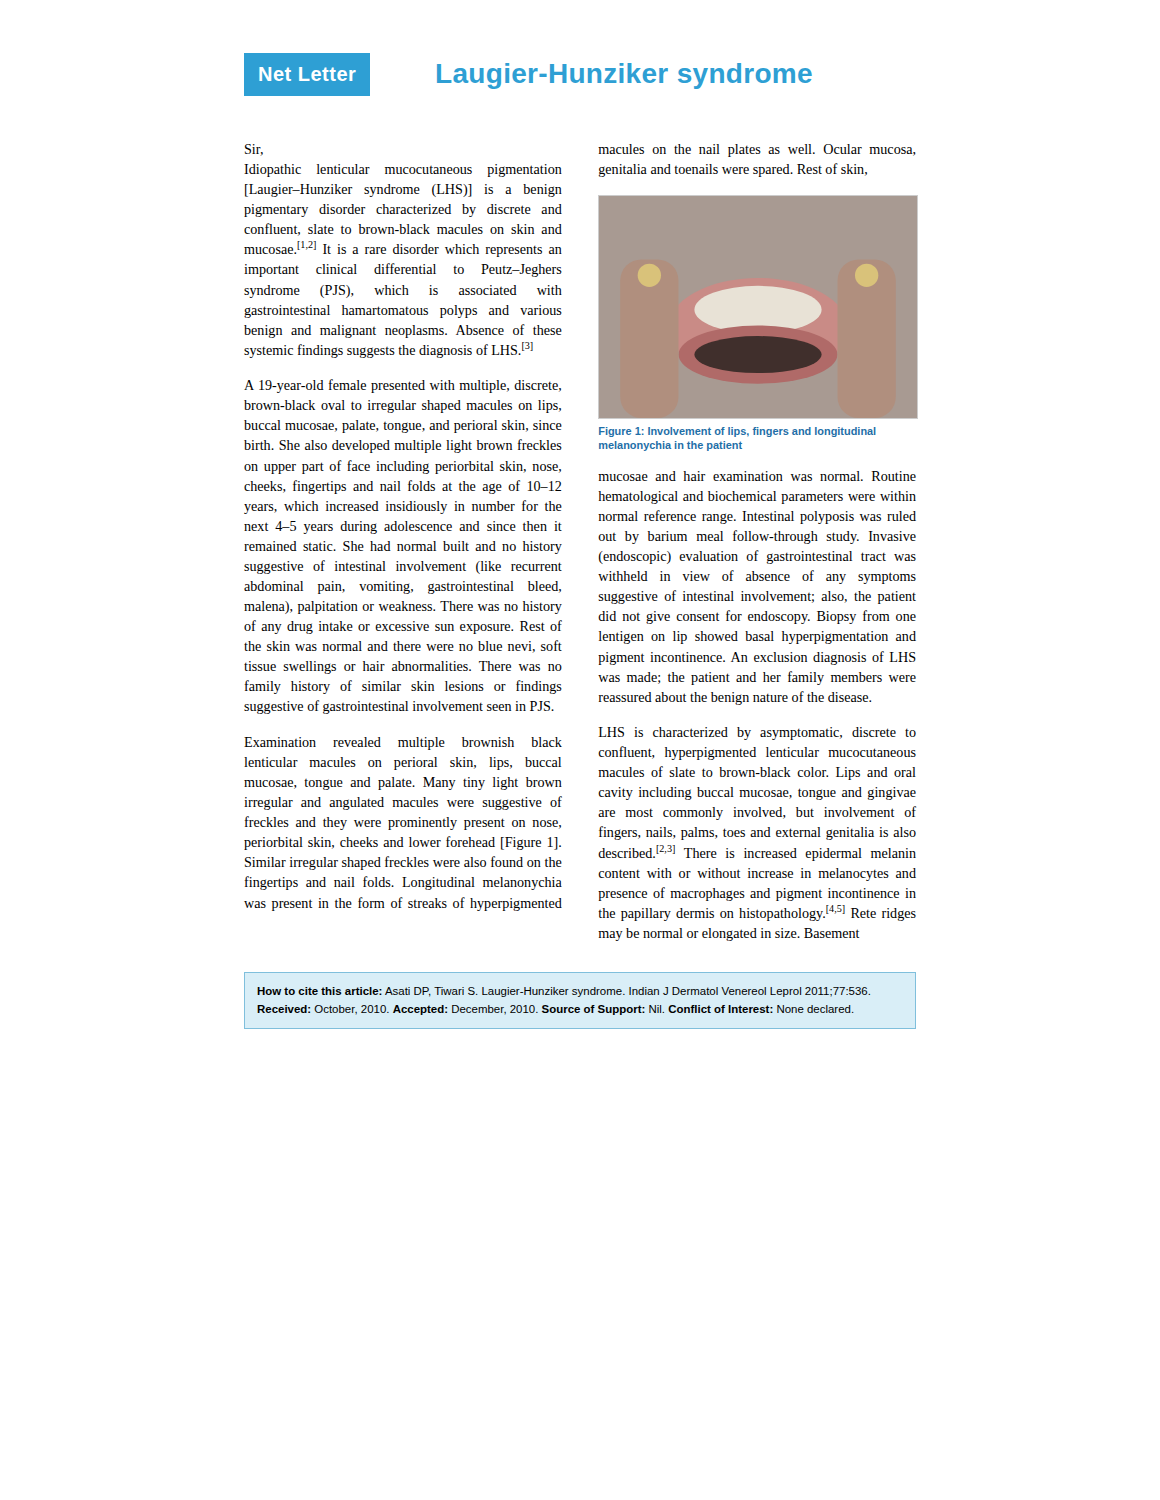Net Letter
Laugier-Hunziker syndrome
Sir,
Idiopathic lenticular mucocutaneous pigmentation [Laugier–Hunziker syndrome (LHS)] is a benign pigmentary disorder characterized by discrete and confluent, slate to brown-black macules on skin and mucosae.[1,2] It is a rare disorder which represents an important clinical differential to Peutz–Jeghers syndrome (PJS), which is associated with gastrointestinal hamartomatous polyps and various benign and malignant neoplasms. Absence of these systemic findings suggests the diagnosis of LHS.[3]
A 19-year-old female presented with multiple, discrete, brown-black oval to irregular shaped macules on lips, buccal mucosae, palate, tongue, and perioral skin, since birth. She also developed multiple light brown freckles on upper part of face including periorbital skin, nose, cheeks, fingertips and nail folds at the age of 10–12 years, which increased insidiously in number for the next 4–5 years during adolescence and since then it remained static. She had normal built and no history suggestive of intestinal involvement (like recurrent abdominal pain, vomiting, gastrointestinal bleed, malena), palpitation or weakness. There was no history of any drug intake or excessive sun exposure. Rest of the skin was normal and there were no blue nevi, soft tissue swellings or hair abnormalities. There was no family history of similar skin lesions or findings suggestive of gastrointestinal involvement seen in PJS.
Examination revealed multiple brownish black lenticular macules on perioral skin, lips, buccal mucosae, tongue and palate. Many tiny light brown irregular and angulated macules were suggestive of freckles and they were prominently present on nose, periorbital skin, cheeks and lower forehead [Figure 1]. Similar irregular shaped freckles were also found on the fingertips and nail folds. Longitudinal melanonychia was present in the form of streaks of hyperpigmented macules on the nail plates as well. Ocular mucosa, genitalia and toenails were spared. Rest of skin,
Figure 1: Involvement of lips, fingers and longitudinal melanonychia in the patient
mucosae and hair examination was normal. Routine hematological and biochemical parameters were within normal reference range. Intestinal polyposis was ruled out by barium meal follow-through study. Invasive (endoscopic) evaluation of gastrointestinal tract was withheld in view of absence of any symptoms suggestive of intestinal involvement; also, the patient did not give consent for endoscopy. Biopsy from one lentigen on lip showed basal hyperpigmentation and pigment incontinence. An exclusion diagnosis of LHS was made; the patient and her family members were reassured about the benign nature of the disease.
LHS is characterized by asymptomatic, discrete to confluent, hyperpigmented lenticular mucocutaneous macules of slate to brown-black color. Lips and oral cavity including buccal mucosae, tongue and gingivae are most commonly involved, but involvement of fingers, nails, palms, toes and external genitalia is also described.[2,3] There is increased epidermal melanin content with or without increase in melanocytes and presence of macrophages and pigment incontinence in the papillary dermis on histopathology.[4,5] Rete ridges may be normal or elongated in size. Basement
How to cite this article: Asati DP, Tiwari S. Laugier-Hunziker syndrome. Indian J Dermatol Venereol Leprol 2011;77:536.
Received: October, 2010. Accepted: December, 2010. Source of Support: Nil. Conflict of Interest: None declared.